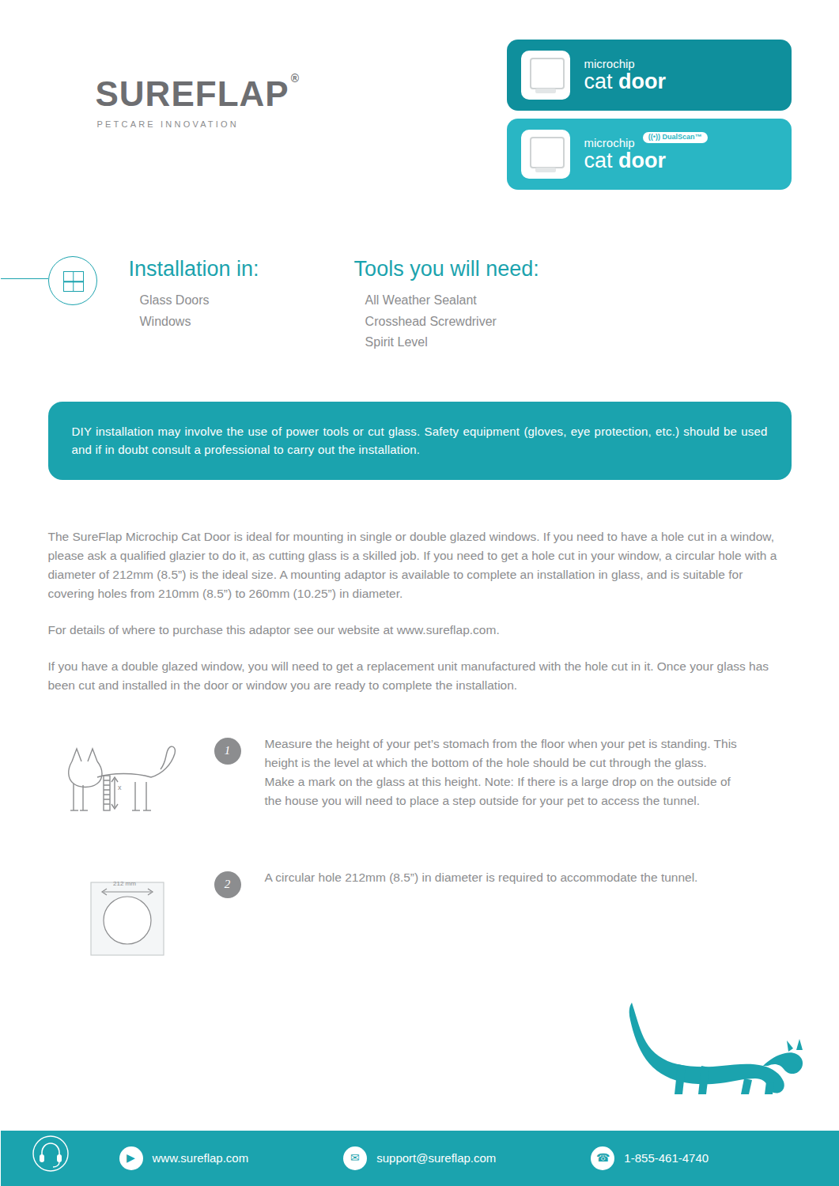SURE FLAP®
PETCARE INNOVATION
microchip cat door
microchip ((•)) DualScan™ cat door
Installation in:
Glass Doors
Windows
Tools you will need:
All Weather Sealant
Crosshead Screwdriver
Spirit Level
DIY installation may involve the use of power tools or cut glass. Safety equipment (gloves, eye protection, etc.) should be used and if in doubt consult a professional to carry out the installation.
The SureFlap Microchip Cat Door is ideal for mounting in single or double glazed windows. If you need to have a hole cut in a window, please ask a qualified glazier to do it, as cutting glass is a skilled job. If you need to get a hole cut in your window, a circular hole with a diameter of 212mm (8.5”) is the ideal size. A mounting adaptor is available to complete an installation in glass, and is suitable for covering holes from 210mm (8.5”) to 260mm (10.25”) in diameter.
For details of where to purchase this adaptor see our website at www.sureflap.com.
If you have a double glazed window, you will need to get a replacement unit manufactured with the hole cut in it. Once your glass has been cut and installed in the door or window you are ready to complete the installation.
x
1
Measure the height of your pet’s stomach from the floor when your pet is standing. This height is the level at which the bottom of the hole should be cut through the glass. Make a mark on the glass at this height. Note: If there is a large drop on the outside of the house you will need to place a step outside for your pet to access the tunnel.
212 mm
2
A circular hole 212mm (8.5”) in diameter is required to accommodate the tunnel.
▶ www.sureflap.com
✉ support@sureflap.com
☎ 1-855-461-4740